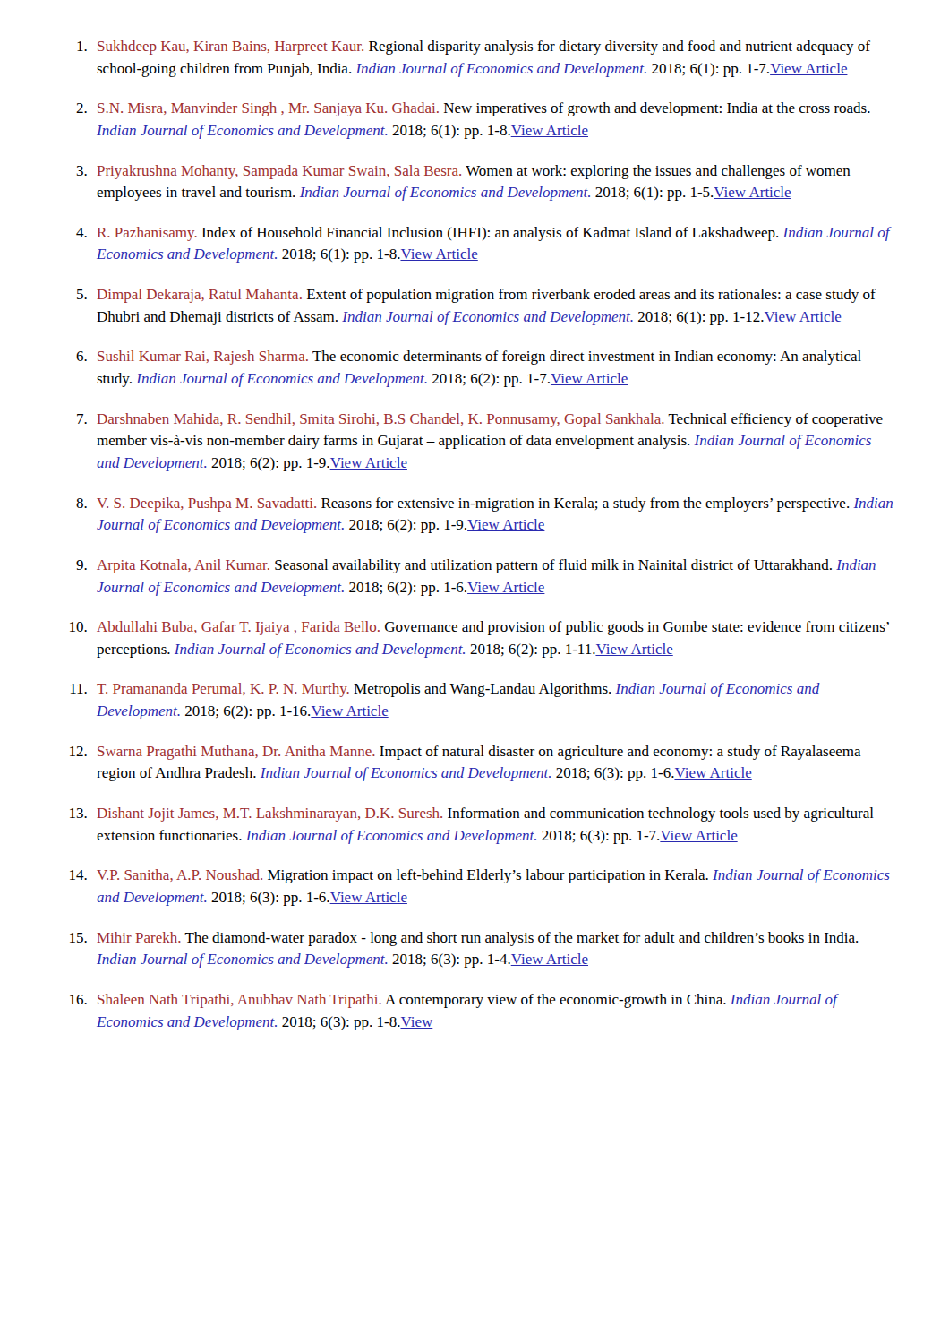Sukhdeep Kau, Kiran Bains, Harpreet Kaur. Regional disparity analysis for dietary diversity and food and nutrient adequacy of school-going children from Punjab, India. Indian Journal of Economics and Development. 2018; 6(1): pp. 1-7.View Article
S.N. Misra, Manvinder Singh , Mr. Sanjaya Ku. Ghadai. New imperatives of growth and development: India at the cross roads. Indian Journal of Economics and Development. 2018; 6(1): pp. 1-8.View Article
Priyakrushna Mohanty, Sampada Kumar Swain, Sala Besra. Women at work: exploring the issues and challenges of women employees in travel and tourism. Indian Journal of Economics and Development. 2018; 6(1): pp. 1-5.View Article
R. Pazhanisamy. Index of Household Financial Inclusion (IHFI): an analysis of Kadmat Island of Lakshadweep. Indian Journal of Economics and Development. 2018; 6(1): pp. 1-8.View Article
Dimpal Dekaraja, Ratul Mahanta. Extent of population migration from riverbank eroded areas and its rationales: a case study of Dhubri and Dhemaji districts of Assam. Indian Journal of Economics and Development. 2018; 6(1): pp. 1-12.View Article
Sushil Kumar Rai, Rajesh Sharma. The economic determinants of foreign direct investment in Indian economy: An analytical study. Indian Journal of Economics and Development. 2018; 6(2): pp. 1-7.View Article
Darshnaben Mahida, R. Sendhil, Smita Sirohi, B.S Chandel, K. Ponnusamy, Gopal Sankhala. Technical efficiency of cooperative member vis-à-vis non-member dairy farms in Gujarat – application of data envelopment analysis. Indian Journal of Economics and Development. 2018; 6(2): pp. 1-9.View Article
V. S. Deepika, Pushpa M. Savadatti. Reasons for extensive in-migration in Kerala; a study from the employers’ perspective. Indian Journal of Economics and Development. 2018; 6(2): pp. 1-9.View Article
Arpita Kotnala, Anil Kumar. Seasonal availability and utilization pattern of fluid milk in Nainital district of Uttarakhand. Indian Journal of Economics and Development. 2018; 6(2): pp. 1-6.View Article
Abdullahi Buba, Gafar T. Ijaiya , Farida Bello. Governance and provision of public goods in Gombe state: evidence from citizens’ perceptions. Indian Journal of Economics and Development. 2018; 6(2): pp. 1-11.View Article
T. Pramananda Perumal, K. P. N. Murthy. Metropolis and Wang-Landau Algorithms. Indian Journal of Economics and Development. 2018; 6(2): pp. 1-16.View Article
Swarna Pragathi Muthana, Dr. Anitha Manne. Impact of natural disaster on agriculture and economy: a study of Rayalaseema region of Andhra Pradesh. Indian Journal of Economics and Development. 2018; 6(3): pp. 1-6.View Article
Dishant Jojit James, M.T. Lakshminarayan, D.K. Suresh. Information and communication technology tools used by agricultural extension functionaries. Indian Journal of Economics and Development. 2018; 6(3): pp. 1-7.View Article
V.P. Sanitha, A.P. Noushad. Migration impact on left-behind Elderly’s labour participation in Kerala. Indian Journal of Economics and Development. 2018; 6(3): pp. 1-6.View Article
Mihir Parekh. The diamond-water paradox - long and short run analysis of the market for adult and children’s books in India. Indian Journal of Economics and Development. 2018; 6(3): pp. 1-4.View Article
Shaleen Nath Tripathi, Anubhav Nath Tripathi. A contemporary view of the economic-growth in China. Indian Journal of Economics and Development. 2018; 6(3): pp. 1-8.View